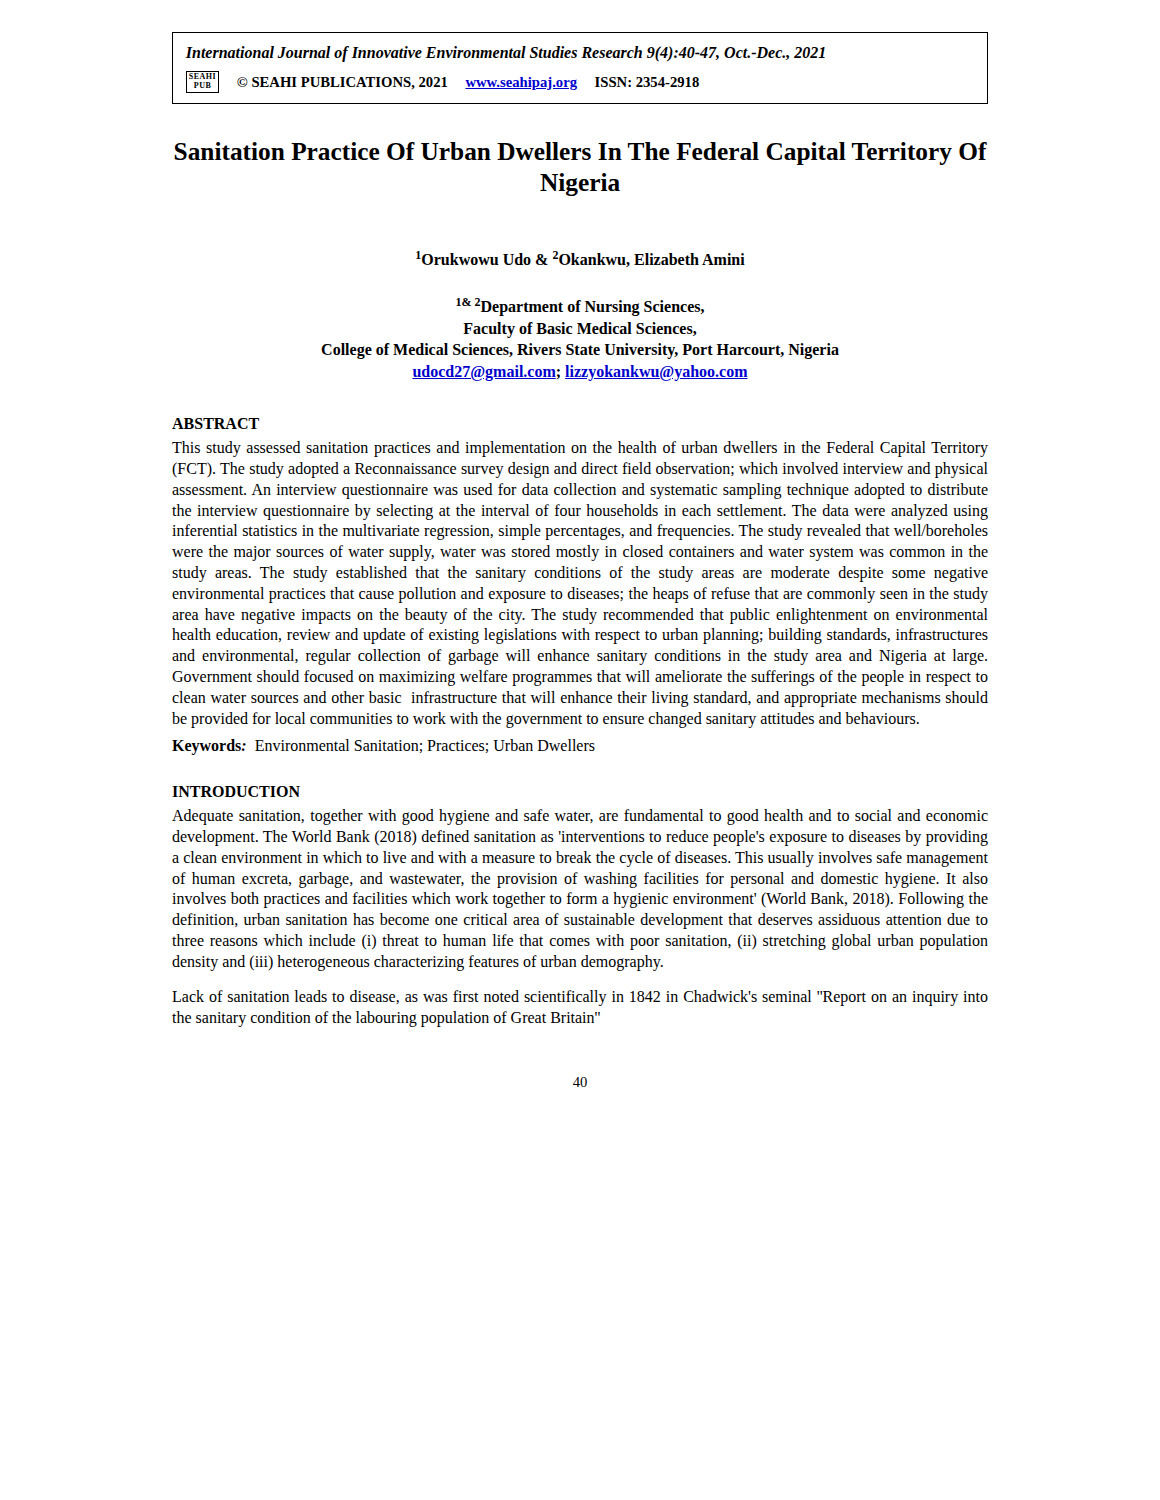International Journal of Innovative Environmental Studies Research 9(4):40-47, Oct.-Dec., 2021
SEAHI
PUB © SEAHI PUBLICATIONS, 2021 www.seahipaj.org ISSN: 2354-2918
Sanitation Practice Of Urban Dwellers In The Federal Capital Territory Of Nigeria
1Orukwowu Udo & 2Okankwu, Elizabeth Amini
1& 2Department of Nursing Sciences,
Faculty of Basic Medical Sciences,
College of Medical Sciences, Rivers State University, Port Harcourt, Nigeria
udocd27@gmail.com; lizzyokankwu@yahoo.com
Abstract
This study assessed sanitation practices and implementation on the health of urban dwellers in the Federal Capital Territory (FCT). The study adopted a Reconnaissance survey design and direct field observation; which involved interview and physical assessment. An interview questionnaire was used for data collection and systematic sampling technique adopted to distribute the interview questionnaire by selecting at the interval of four households in each settlement. The data were analyzed using inferential statistics in the multivariate regression, simple percentages, and frequencies. The study revealed that well/boreholes were the major sources of water supply, water was stored mostly in closed containers and water system was common in the study areas. The study established that the sanitary conditions of the study areas are moderate despite some negative environmental practices that cause pollution and exposure to diseases; the heaps of refuse that are commonly seen in the study area have negative impacts on the beauty of the city. The study recommended that public enlightenment on environmental health education, review and update of existing legislations with respect to urban planning; building standards, infrastructures and environmental, regular collection of garbage will enhance sanitary conditions in the study area and Nigeria at large. Government should focused on maximizing welfare programmes that will ameliorate the sufferings of the people in respect to clean water sources and other basic infrastructure that will enhance their living standard, and appropriate mechanisms should be provided for local communities to work with the government to ensure changed sanitary attitudes and behaviours.
Keywords: Environmental Sanitation; Practices; Urban Dwellers
Introduction
Adequate sanitation, together with good hygiene and safe water, are fundamental to good health and to social and economic development. The World Bank (2018) defined sanitation as 'interventions to reduce people's exposure to diseases by providing a clean environment in which to live and with a measure to break the cycle of diseases. This usually involves safe management of human excreta, garbage, and wastewater, the provision of washing facilities for personal and domestic hygiene. It also involves both practices and facilities which work together to form a hygienic environment' (World Bank, 2018). Following the definition, urban sanitation has become one critical area of sustainable development that deserves assiduous attention due to three reasons which include (i) threat to human life that comes with poor sanitation, (ii) stretching global urban population density and (iii) heterogeneous characterizing features of urban demography.
Lack of sanitation leads to disease, as was first noted scientifically in 1842 in Chadwick's seminal ''Report on an inquiry into the sanitary condition of the labouring population of Great Britain''
40